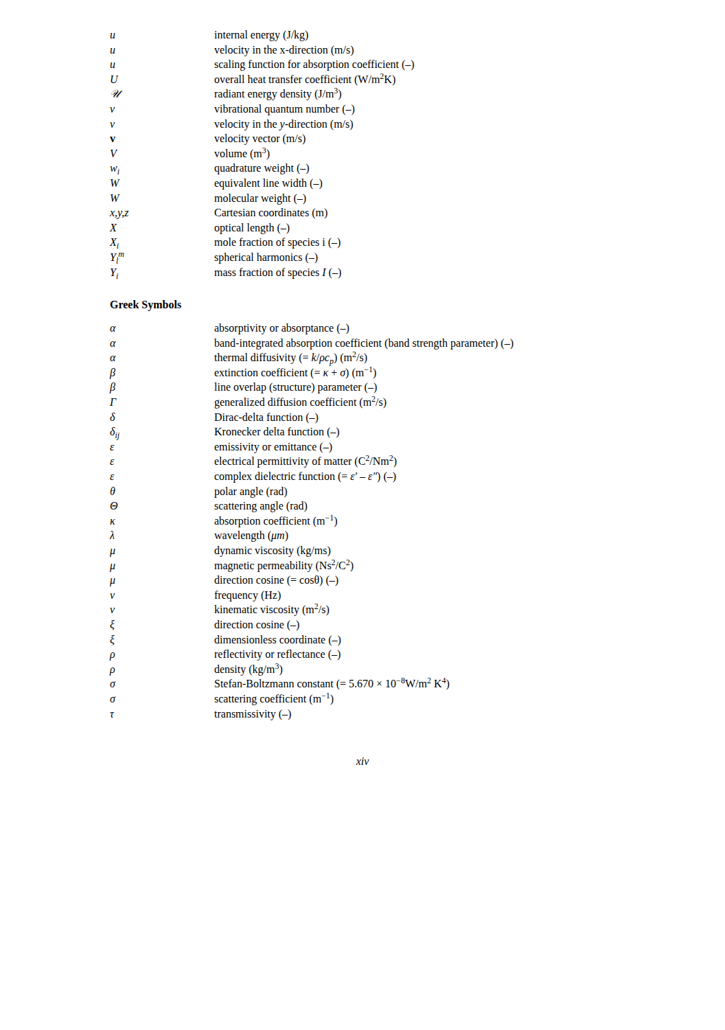u
internal energy (J/kg)
u
velocity in the x-direction (m/s)
u
scaling function for absorption coefficient (–)
U
overall heat transfer coefficient (W/m2K)
𝒰
radiant energy density (J/m3)
v
vibrational quantum number (–)
v
velocity in the y-direction (m/s)
v
velocity vector (m/s)
V
volume (m3)
wi
quadrature weight (–)
W
equivalent line width (–)
W
molecular weight (–)
x,y,z
Cartesian coordinates (m)
X
optical length (–)
Xi
mole fraction of species i (–)
Ylm
spherical harmonics (–)
Yi
mass fraction of species I (–)
Greek Symbols
α
absorptivity or absorptance (–)
α
band-integrated absorption coefficient (band strength parameter) (–)
α
thermal diffusivity (= k/ρcp) (m2/s)
β
extinction coefficient (= κ + σ) (m−1)
β
line overlap (structure) parameter (–)
Γ
generalized diffusion coefficient (m2/s)
δ
Dirac-delta function (–)
δij
Kronecker delta function (–)
ε
emissivity or emittance (–)
ε
electrical permittivity of matter (C2/Nm2)
ε
complex dielectric function (= ε′ – ε″) (–)
θ
polar angle (rad)
Θ
scattering angle (rad)
κ
absorption coefficient (m−1)
λ
wavelength (μm)
μ
dynamic viscosity (kg/ms)
μ
magnetic permeability (Ns2/C2)
μ
direction cosine (= cosθ) (–)
ν
frequency (Hz)
ν
kinematic viscosity (m2/s)
ξ
direction cosine (–)
ξ
dimensionless coordinate (–)
ρ
reflectivity or reflectance (–)
ρ
density (kg/m3)
σ
Stefan-Boltzmann constant (= 5.670 × 10−8W/m2 K4)
σ
scattering coefficient (m−1)
τ
transmissivity (–)
xiv